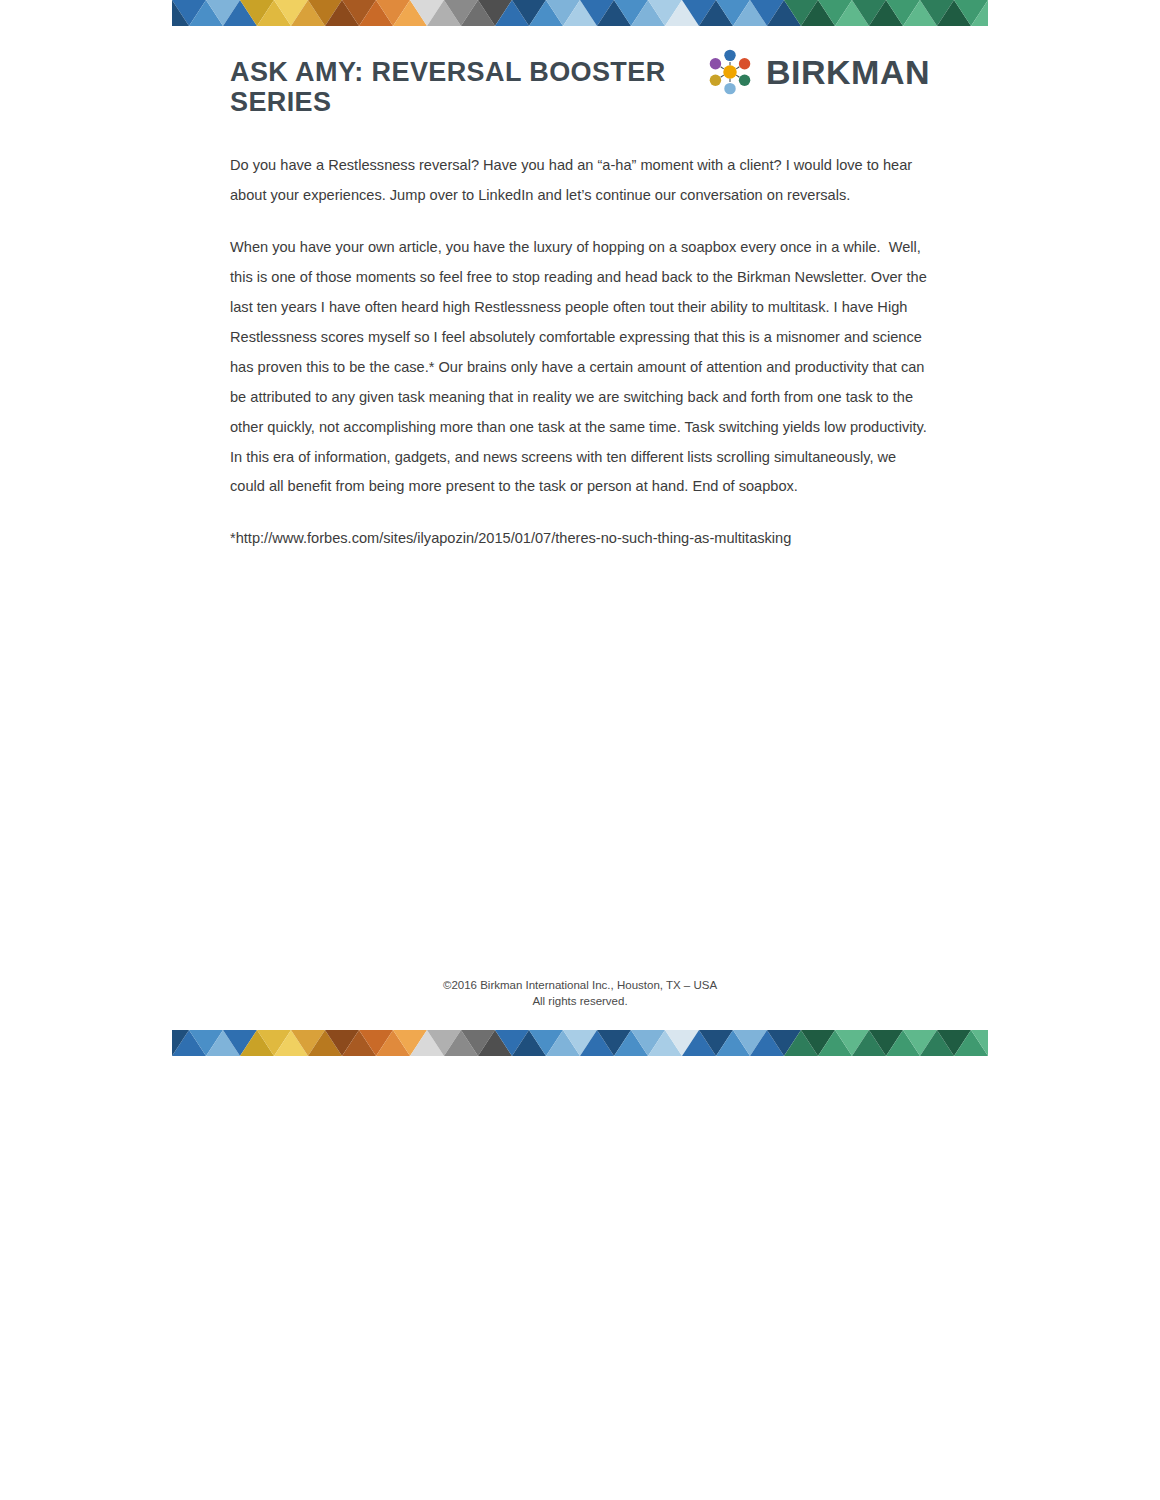Ask Amy: Reversal Booster Series
BIRKMAN
Do you have a Restlessness reversal? Have you had an “a-ha” moment with a client? I would love to hear about your experiences. Jump over to LinkedIn and let’s continue our conversation on reversals.
When you have your own article, you have the luxury of hopping on a soapbox every once in a while. Well, this is one of those moments so feel free to stop reading and head back to the Birkman Newsletter. Over the last ten years I have often heard high Restlessness people often tout their ability to multitask. I have High Restlessness scores myself so I feel absolutely comfortable expressing that this is a misnomer and science has proven this to be the case.* Our brains only have a certain amount of attention and productivity that can be attributed to any given task meaning that in reality we are switching back and forth from one task to the other quickly, not accomplishing more than one task at the same time. Task switching yields low productivity. In this era of information, gadgets, and news screens with ten different lists scrolling simultaneously, we could all benefit from being more present to the task or person at hand. End of soapbox.
*http://www.forbes.com/sites/ilyapozin/2015/01/07/theres-no-such-thing-as-multitasking
©2016 Birkman International Inc., Houston, TX – USA
All rights reserved.